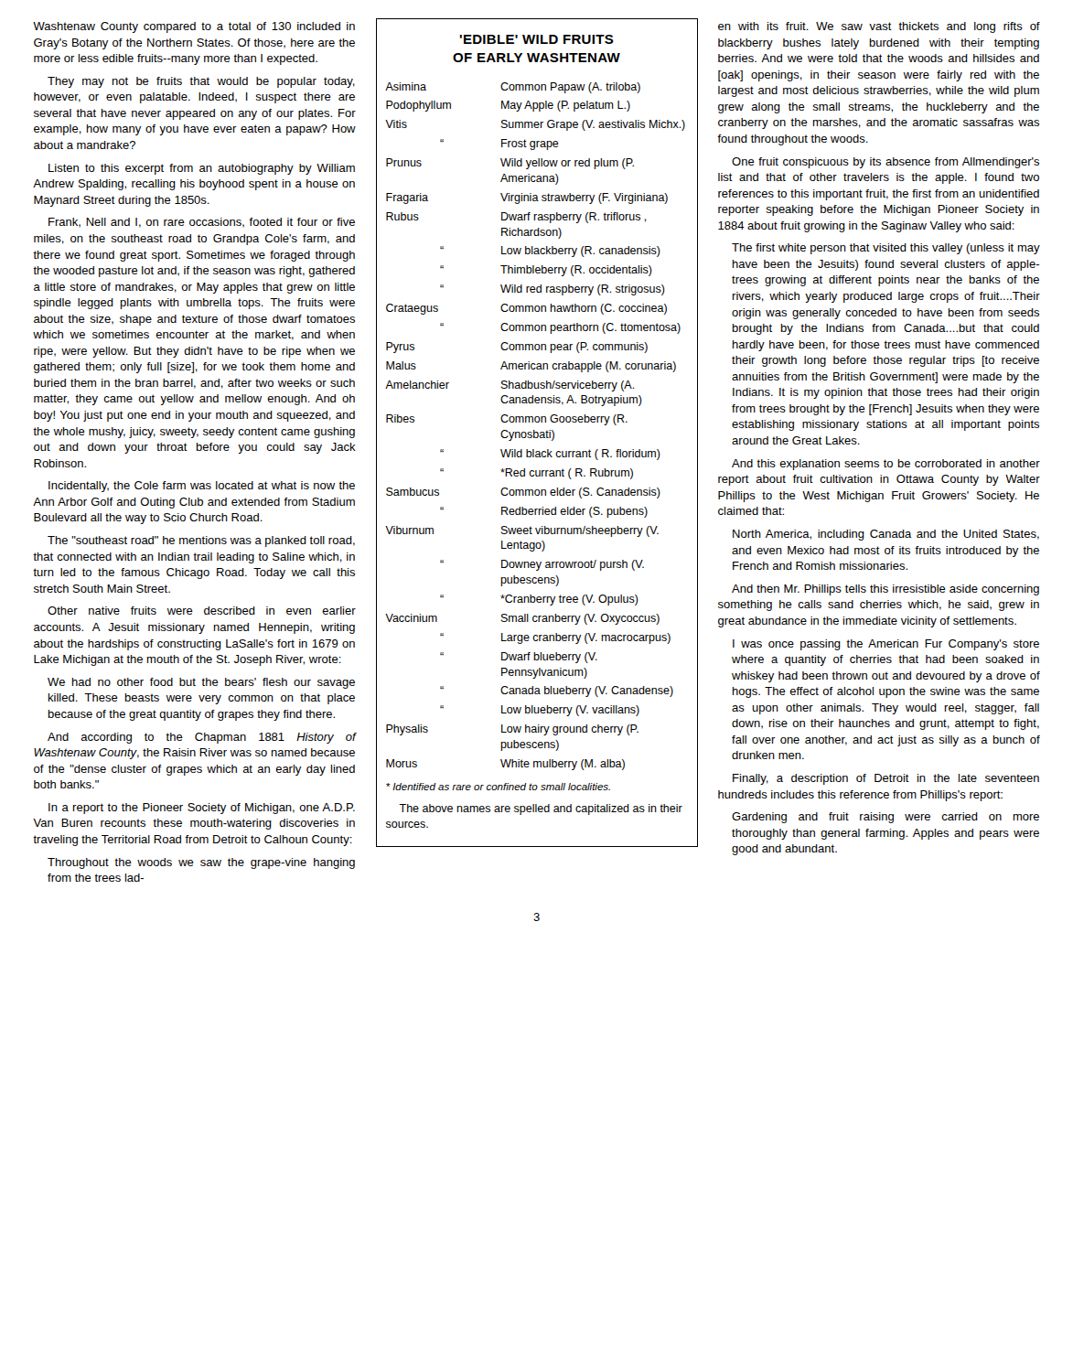Washtenaw County compared to a total of 130 included in Gray's Botany of the Northern States. Of those, here are the more or less edible fruits--many more than I expected.
They may not be fruits that would be popular today, however, or even palatable. Indeed, I suspect there are several that have never appeared on any of our plates. For example, how many of you have ever eaten a papaw? How about a mandrake?
Listen to this excerpt from an autobiography by William Andrew Spalding, recalling his boyhood spent in a house on Maynard Street during the 1850s.
Frank, Nell and I, on rare occasions, footed it four or five miles, on the southeast road to Grandpa Cole's farm, and there we found great sport. Sometimes we foraged through the wooded pasture lot and, if the season was right, gathered a little store of mandrakes, or May apples that grew on little spindle legged plants with umbrella tops. The fruits were about the size, shape and texture of those dwarf tomatoes which we sometimes encounter at the market, and when ripe, were yellow. But they didn't have to be ripe when we gathered them; only full [size], for we took them home and buried them in the bran barrel, and, after two weeks or such matter, they came out yellow and mellow enough. And oh boy! You just put one end in your mouth and squeezed, and the whole mushy, juicy, sweety, seedy content came gushing out and down your throat before you could say Jack Robinson.
Incidentally, the Cole farm was located at what is now the Ann Arbor Golf and Outing Club and extended from Stadium Boulevard all the way to Scio Church Road.
The "southeast road" he mentions was a planked toll road, that connected with an Indian trail leading to Saline which, in turn led to the famous Chicago Road. Today we call this stretch South Main Street.
Other native fruits were described in even earlier accounts. A Jesuit missionary named Hennepin, writing about the hardships of constructing LaSalle's fort in 1679 on Lake Michigan at the mouth of the St. Joseph River, wrote:
We had no other food but the bears' flesh our savage killed. These beasts were very common on that place because of the great quantity of grapes they find there.
And according to the Chapman 1881 History of Washtenaw County, the Raisin River was so named because of the "dense cluster of grapes which at an early day lined both banks."
In a report to the Pioneer Society of Michigan, one A.D.P. Van Buren recounts these mouth-watering discoveries in traveling the Territorial Road from Detroit to Calhoun County:
Throughout the woods we saw the grape-vine hanging from the trees lad-
'EDIBLE' WILD FRUITS
OF EARLY WASHTENAW
| Asimina | Common Papaw (A. triloba) |
| Podophyllum | May Apple (P. pelatum L.) |
| Vitis | Summer Grape (V. aestivalis Michx.) |
| “ | Frost grape |
| Prunus | Wild yellow or red plum (P. Americana) |
| Fragaria | Virginia strawberry (F. Virginiana) |
| Rubus | Dwarf raspberry (R. triflorus , Richardson) |
| “ | Low blackberry (R. canadensis) |
| “ | Thimbleberry (R. occidentalis) |
| “ | Wild red raspberry (R. strigosus) |
| Crataegus | Common hawthorn (C. coccinea) |
| “ | Common pearthorn (C. ttomentosa) |
| Pyrus | Common pear (P. communis) |
| Malus | American crabapple (M. corunaria) |
| Amelanchier | Shadbush/serviceberry (A. Canadensis, A. Botryapium) |
| Ribes | Common Gooseberry (R. Cynosbati) |
| “ | Wild black currant ( R. floridum) |
| “ | *Red currant ( R. Rubrum) |
| Sambucus | Common elder (S. Canadensis) |
| “ | Redberried elder (S. pubens) |
| Viburnum | Sweet viburnum/sheepberry (V. Lentago) |
| “ | Downey arrowroot/ pursh (V. pubescens) |
| “ | *Cranberry tree (V. Opulus) |
| Vaccinium | Small cranberry (V. Oxycoccus) |
| “ | Large cranberry (V. macrocarpus) |
| “ | Dwarf blueberry (V. Pennsylvanicum) |
| “ | Canada blueberry (V. Canadense) |
| “ | Low blueberry (V. vacillans) |
| Physalis | Low hairy ground cherry (P. pubescens) |
| Morus | White mulberry (M. alba) |
* Identified as rare or confined to small localities.
The above names are spelled and capitalized as in their sources.
en with its fruit. We saw vast thickets and long rifts of blackberry bushes lately burdened with their tempting berries. And we were told that the woods and hillsides and [oak] openings, in their season were fairly red with the largest and most delicious strawberries, while the wild plum grew along the small streams, the huckleberry and the cranberry on the marshes, and the aromatic sassafras was found throughout the woods.
One fruit conspicuous by its absence from Allmendinger's list and that of other travelers is the apple. I found two references to this important fruit, the first from an unidentified reporter speaking before the Michigan Pioneer Society in 1884 about fruit growing in the Saginaw Valley who said:
The first white person that visited this valley (unless it may have been the Jesuits) found several clusters of apple-trees growing at different points near the banks of the rivers, which yearly produced large crops of fruit....Their origin was generally conceded to have been from seeds brought by the Indians from Canada....but that could hardly have been, for those trees must have commenced their growth long before those regular trips [to receive annuities from the British Government] were made by the Indians. It is my opinion that those trees had their origin from trees brought by the [French] Jesuits when they were establishing missionary stations at all important points around the Great Lakes.
And this explanation seems to be corroborated in another report about fruit cultivation in Ottawa County by Walter Phillips to the West Michigan Fruit Growers' Society. He claimed that:
North America, including Canada and the United States, and even Mexico had most of its fruits introduced by the French and Romish missionaries.
And then Mr. Phillips tells this irresistible aside concerning something he calls sand cherries which, he said, grew in great abundance in the immediate vicinity of settlements.
I was once passing the American Fur Company's store where a quantity of cherries that had been soaked in whiskey had been thrown out and devoured by a drove of hogs. The effect of alcohol upon the swine was the same as upon other animals. They would reel, stagger, fall down, rise on their haunches and grunt, attempt to fight, fall over one another, and act just as silly as a bunch of drunken men.
Finally, a description of Detroit in the late seventeen hundreds includes this reference from Phillips's report:
Gardening and fruit raising were carried on more thoroughly than general farming. Apples and pears were good and abundant.
3